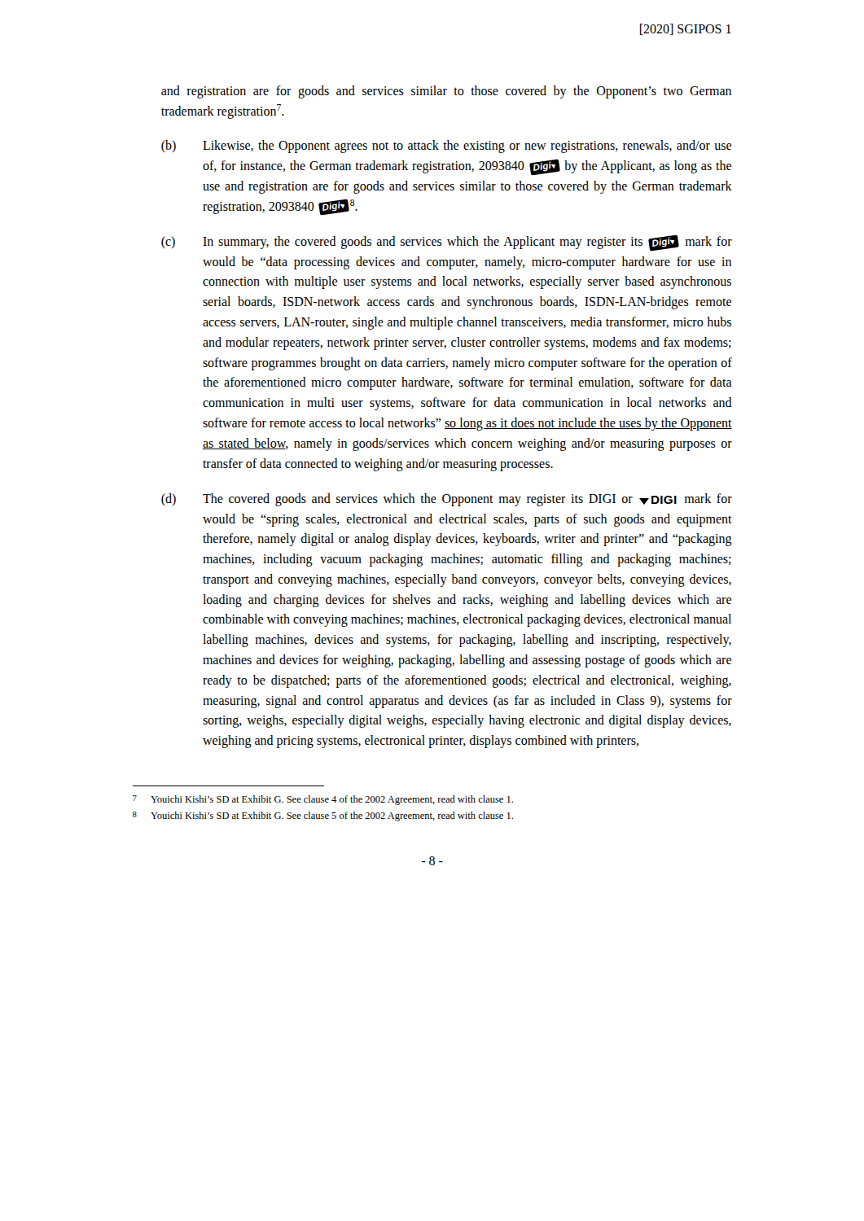[2020] SGIPOS 1
and registration are for goods and services similar to those covered by the Opponent’s two German trademark registration7.
(b) Likewise, the Opponent agrees not to attack the existing or new registrations, renewals, and/or use of, for instance, the German trademark registration, 2093840 Digi by the Applicant, as long as the use and registration are for goods and services similar to those covered by the German trademark registration, 2093840 Digi8.
(c) In summary, the covered goods and services which the Applicant may register its Digi mark for would be “data processing devices and computer, namely, micro-computer hardware for use in connection with multiple user systems and local networks, especially server based asynchronous serial boards, ISDN-network access cards and synchronous boards, ISDN-LAN-bridges remote access servers, LAN-router, single and multiple channel transceivers, media transformer, micro hubs and modular repeaters, network printer server, cluster controller systems, modems and fax modems; software programmes brought on data carriers, namely micro computer software for the operation of the aforementioned micro computer hardware, software for terminal emulation, software for data communication in multi user systems, software for data communication in local networks and software for remote access to local networks” so long as it does not include the uses by the Opponent as stated below, namely in goods/services which concern weighing and/or measuring purposes or transfer of data connected to weighing and/or measuring processes.
(d) The covered goods and services which the Opponent may register its DIGI or DIGI mark for would be “spring scales, electronical and electrical scales, parts of such goods and equipment therefore, namely digital or analog display devices, keyboards, writer and printer” and “packaging machines, including vacuum packaging machines; automatic filling and packaging machines; transport and conveying machines, especially band conveyors, conveyor belts, conveying devices, loading and charging devices for shelves and racks, weighing and labelling devices which are combinable with conveying machines; machines, electronical packaging devices, electronical manual labelling machines, devices and systems, for packaging, labelling and inscripting, respectively, machines and devices for weighing, packaging, labelling and assessing postage of goods which are ready to be dispatched; parts of the aforementioned goods; electrical and electronical, weighing, measuring, signal and control apparatus and devices (as far as included in Class 9), systems for sorting, weighs, especially digital weighs, especially having electronic and digital display devices, weighing and pricing systems, electronical printer, displays combined with printers,
7 Youichi Kishi’s SD at Exhibit G. See clause 4 of the 2002 Agreement, read with clause 1.
8 Youichi Kishi’s SD at Exhibit G. See clause 5 of the 2002 Agreement, read with clause 1.
- 8 -